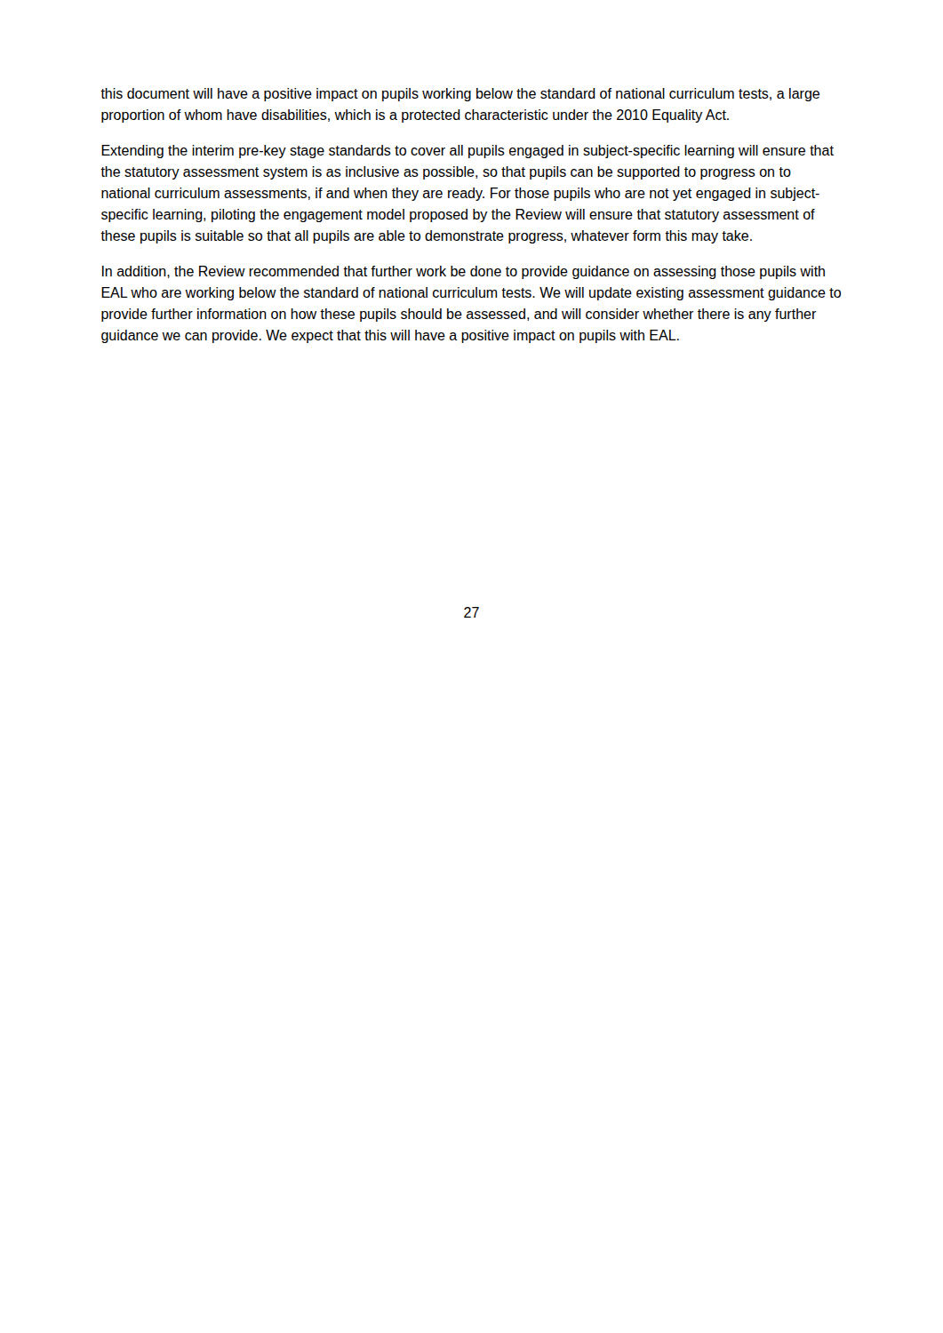this document will have a positive impact on pupils working below the standard of national curriculum tests, a large proportion of whom have disabilities, which is a protected characteristic under the 2010 Equality Act.
Extending the interim pre-key stage standards to cover all pupils engaged in subject-specific learning will ensure that the statutory assessment system is as inclusive as possible, so that pupils can be supported to progress on to national curriculum assessments, if and when they are ready. For those pupils who are not yet engaged in subject-specific learning, piloting the engagement model proposed by the Review will ensure that statutory assessment of these pupils is suitable so that all pupils are able to demonstrate progress, whatever form this may take.
In addition, the Review recommended that further work be done to provide guidance on assessing those pupils with EAL who are working below the standard of national curriculum tests. We will update existing assessment guidance to provide further information on how these pupils should be assessed, and will consider whether there is any further guidance we can provide. We expect that this will have a positive impact on pupils with EAL.
27